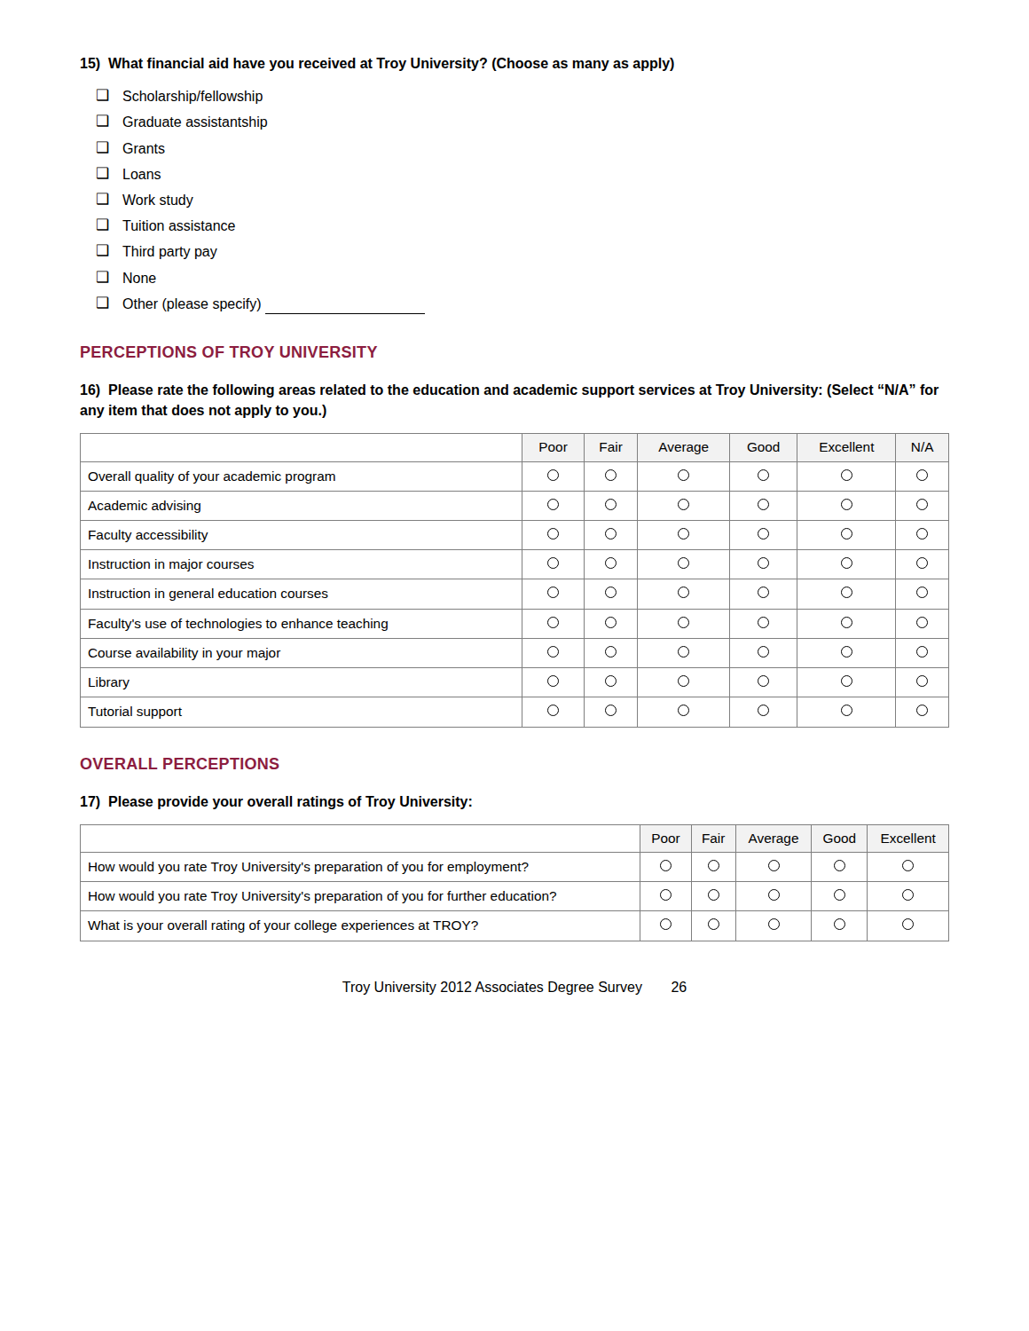15) What financial aid have you received at Troy University? (Choose as many as apply)
Scholarship/fellowship
Graduate assistantship
Grants
Loans
Work study
Tuition assistance
Third party pay
None
Other (please specify)
PERCEPTIONS OF TROY UNIVERSITY
16) Please rate the following areas related to the education and academic support services at Troy University: (Select “N/A” for any item that does not apply to you.)
| | Poor | Fair | Average | Good | Excellent | N/A |
| --- | --- | --- | --- | --- | --- | --- |
| Overall quality of your academic program | | | | | | |
| Academic advising | | | | | | |
| Faculty accessibility | | | | | | |
| Instruction in major courses | | | | | | |
| Instruction in general education courses | | | | | | |
| Faculty's use of technologies to enhance teaching | | | | | | |
| Course availability in your major | | | | | | |
| Library | | | | | | |
| Tutorial support | | | | | | |
OVERALL PERCEPTIONS
17) Please provide your overall ratings of Troy University:
| | Poor | Fair | Average | Good | Excellent |
| --- | --- | --- | --- | --- | --- |
| How would you rate Troy University's preparation of you for employment? | | | | | |
| How would you rate Troy University's preparation of you for further education? | | | | | |
| What is your overall rating of your college experiences at TROY? | | | | | |
Troy University 2012 Associates Degree Survey 26